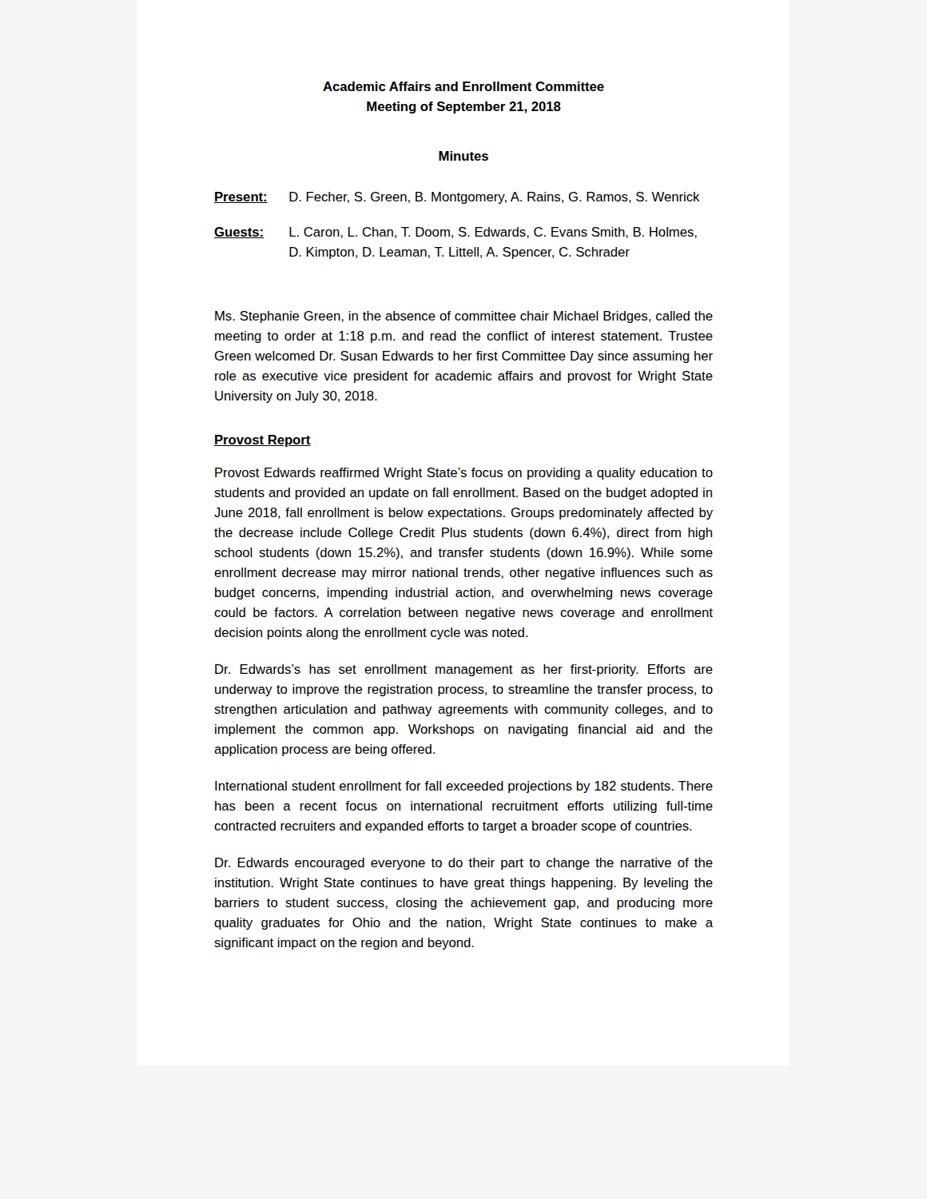Academic Affairs and Enrollment Committee
Meeting of September 21, 2018
Minutes
| Present: | D. Fecher, S. Green, B. Montgomery, A. Rains, G. Ramos, S. Wenrick |
| Guests: | L. Caron, L. Chan, T. Doom, S. Edwards, C. Evans Smith, B. Holmes, D. Kimpton, D. Leaman, T. Littell, A. Spencer, C. Schrader |
Ms. Stephanie Green, in the absence of committee chair Michael Bridges, called the meeting to order at 1:18 p.m. and read the conflict of interest statement. Trustee Green welcomed Dr. Susan Edwards to her first Committee Day since assuming her role as executive vice president for academic affairs and provost for Wright State University on July 30, 2018.
Provost Report
Provost Edwards reaffirmed Wright State’s focus on providing a quality education to students and provided an update on fall enrollment. Based on the budget adopted in June 2018, fall enrollment is below expectations. Groups predominately affected by the decrease include College Credit Plus students (down 6.4%), direct from high school students (down 15.2%), and transfer students (down 16.9%). While some enrollment decrease may mirror national trends, other negative influences such as budget concerns, impending industrial action, and overwhelming news coverage could be factors. A correlation between negative news coverage and enrollment decision points along the enrollment cycle was noted.
Dr. Edwards’s has set enrollment management as her first-priority. Efforts are underway to improve the registration process, to streamline the transfer process, to strengthen articulation and pathway agreements with community colleges, and to implement the common app. Workshops on navigating financial aid and the application process are being offered.
International student enrollment for fall exceeded projections by 182 students. There has been a recent focus on international recruitment efforts utilizing full-time contracted recruiters and expanded efforts to target a broader scope of countries.
Dr. Edwards encouraged everyone to do their part to change the narrative of the institution. Wright State continues to have great things happening. By leveling the barriers to student success, closing the achievement gap, and producing more quality graduates for Ohio and the nation, Wright State continues to make a significant impact on the region and beyond.